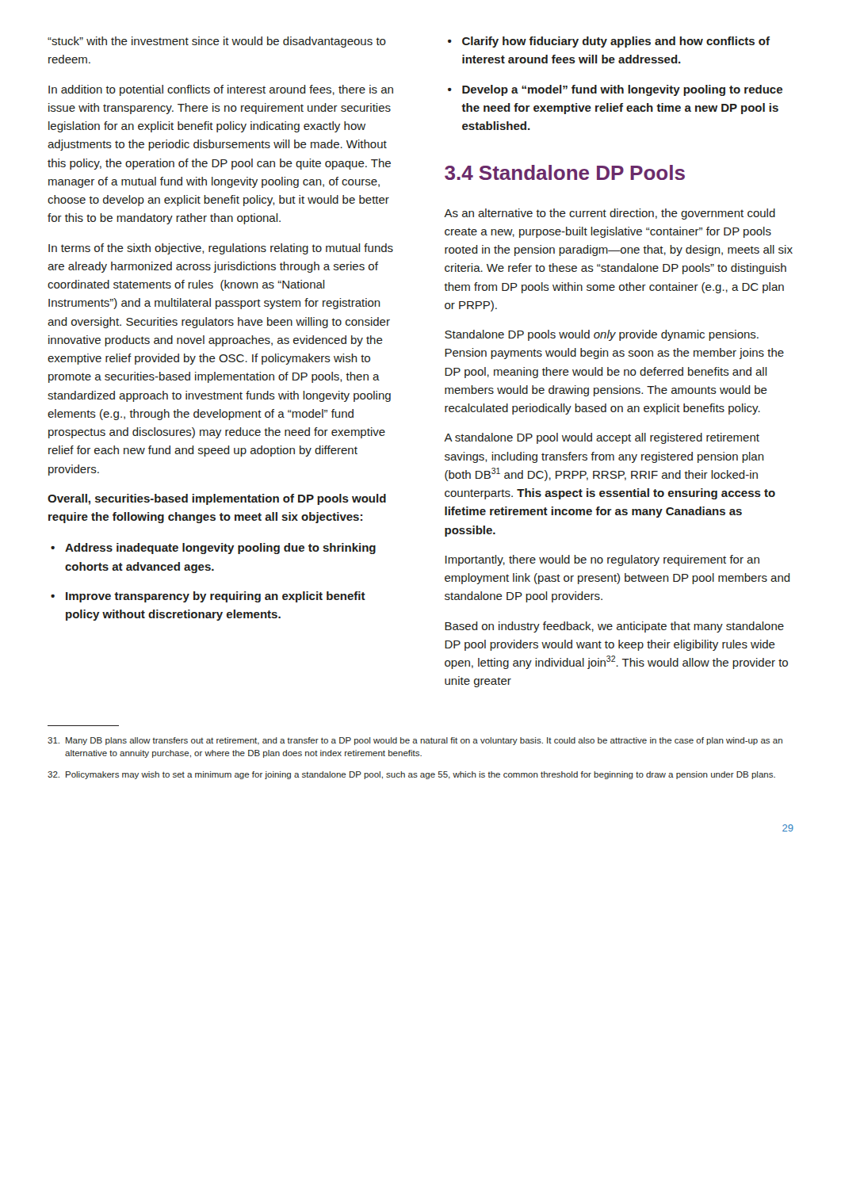“stuck” with the investment since it would be disadvantageous to redeem.
In addition to potential conflicts of interest around fees, there is an issue with transparency. There is no requirement under securities legislation for an explicit benefit policy indicating exactly how adjustments to the periodic disbursements will be made. Without this policy, the operation of the DP pool can be quite opaque. The manager of a mutual fund with longevity pooling can, of course, choose to develop an explicit benefit policy, but it would be better for this to be mandatory rather than optional.
In terms of the sixth objective, regulations relating to mutual funds are already harmonized across jurisdictions through a series of coordinated statements of rules (known as “National Instruments”) and a multilateral passport system for registration and oversight. Securities regulators have been willing to consider innovative products and novel approaches, as evidenced by the exemptive relief provided by the OSC. If policymakers wish to promote a securities-based implementation of DP pools, then a standardized approach to investment funds with longevity pooling elements (e.g., through the development of a “model” fund prospectus and disclosures) may reduce the need for exemptive relief for each new fund and speed up adoption by different providers.
Overall, securities-based implementation of DP pools would require the following changes to meet all six objectives:
Address inadequate longevity pooling due to shrinking cohorts at advanced ages.
Improve transparency by requiring an explicit benefit policy without discretionary elements.
Clarify how fiduciary duty applies and how conflicts of interest around fees will be addressed.
Develop a “model” fund with longevity pooling to reduce the need for exemptive relief each time a new DP pool is established.
3.4 Standalone DP Pools
As an alternative to the current direction, the government could create a new, purpose-built legislative “container” for DP pools rooted in the pension paradigm—one that, by design, meets all six criteria. We refer to these as “standalone DP pools” to distinguish them from DP pools within some other container (e.g., a DC plan or PRPP).
Standalone DP pools would only provide dynamic pensions. Pension payments would begin as soon as the member joins the DP pool, meaning there would be no deferred benefits and all members would be drawing pensions. The amounts would be recalculated periodically based on an explicit benefits policy.
A standalone DP pool would accept all registered retirement savings, including transfers from any registered pension plan (both DB31 and DC), PRPP, RRSP, RRIF and their locked-in counterparts. This aspect is essential to ensuring access to lifetime retirement income for as many Canadians as possible.
Importantly, there would be no regulatory requirement for an employment link (past or present) between DP pool members and standalone DP pool providers.
Based on industry feedback, we anticipate that many standalone DP pool providers would want to keep their eligibility rules wide open, letting any individual join32. This would allow the provider to unite greater
31. Many DB plans allow transfers out at retirement, and a transfer to a DP pool would be a natural fit on a voluntary basis. It could also be attractive in the case of plan wind-up as an alternative to annuity purchase, or where the DB plan does not index retirement benefits.
32. Policymakers may wish to set a minimum age for joining a standalone DP pool, such as age 55, which is the common threshold for beginning to draw a pension under DB plans.
29